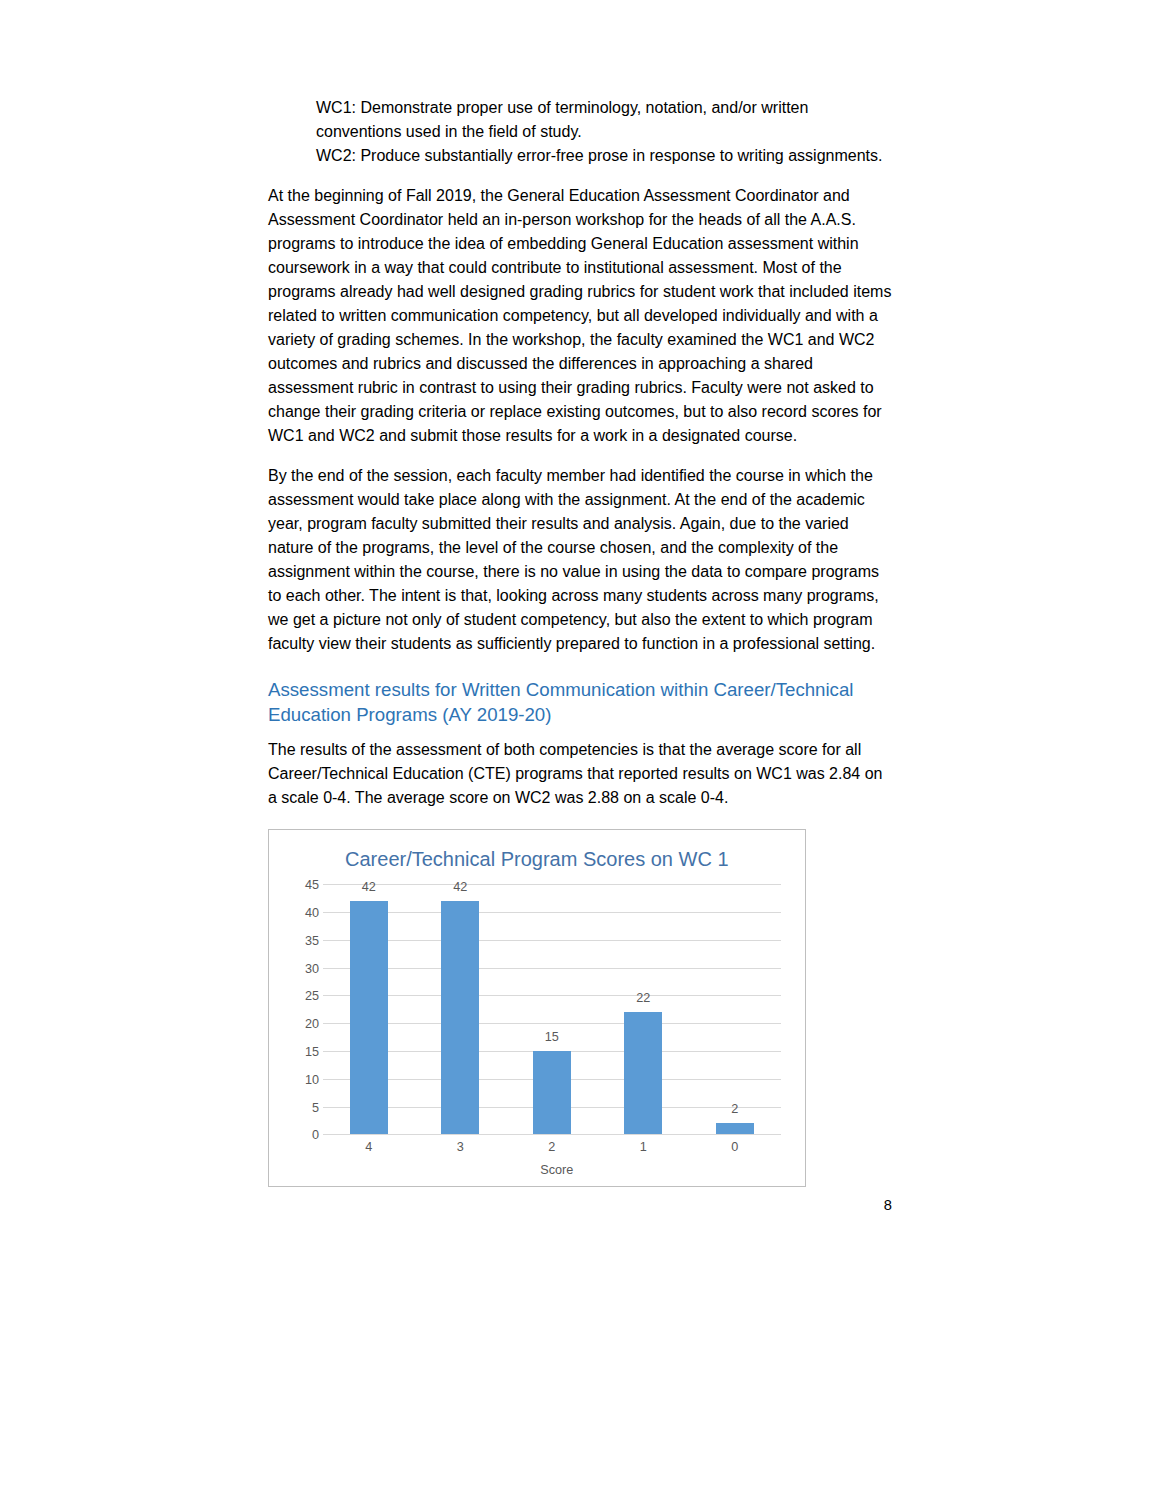WC1: Demonstrate proper use of terminology, notation, and/or written conventions used in the field of study.
WC2: Produce substantially error-free prose in response to writing assignments.
At the beginning of Fall 2019, the General Education Assessment Coordinator and Assessment Coordinator held an in-person workshop for the heads of all the A.A.S. programs to introduce the idea of embedding General Education assessment within coursework in a way that could contribute to institutional assessment. Most of the programs already had well designed grading rubrics for student work that included items related to written communication competency, but all developed individually and with a variety of grading schemes. In the workshop, the faculty examined the WC1 and WC2 outcomes and rubrics and discussed the differences in approaching a shared assessment rubric in contrast to using their grading rubrics. Faculty were not asked to change their grading criteria or replace existing outcomes, but to also record scores for WC1 and WC2 and submit those results for a work in a designated course.
By the end of the session, each faculty member had identified the course in which the assessment would take place along with the assignment. At the end of the academic year, program faculty submitted their results and analysis. Again, due to the varied nature of the programs, the level of the course chosen, and the complexity of the assignment within the course, there is no value in using the data to compare programs to each other. The intent is that, looking across many students across many programs, we get a picture not only of student competency, but also the extent to which program faculty view their students as sufficiently prepared to function in a professional setting.
Assessment results for Written Communication within Career/Technical Education Programs (AY 2019-20)
The results of the assessment of both competencies is that the average score for all Career/Technical Education (CTE) programs that reported results on WC1 was 2.84 on a scale 0-4. The average score on WC2 was 2.88 on a scale 0-4.
Career/Technical Program Scores on WC 1
Number of students (n= 125)
45
40
35
30
25
20
15
10
5
0
42
42
15
22
2
43210
Score
8